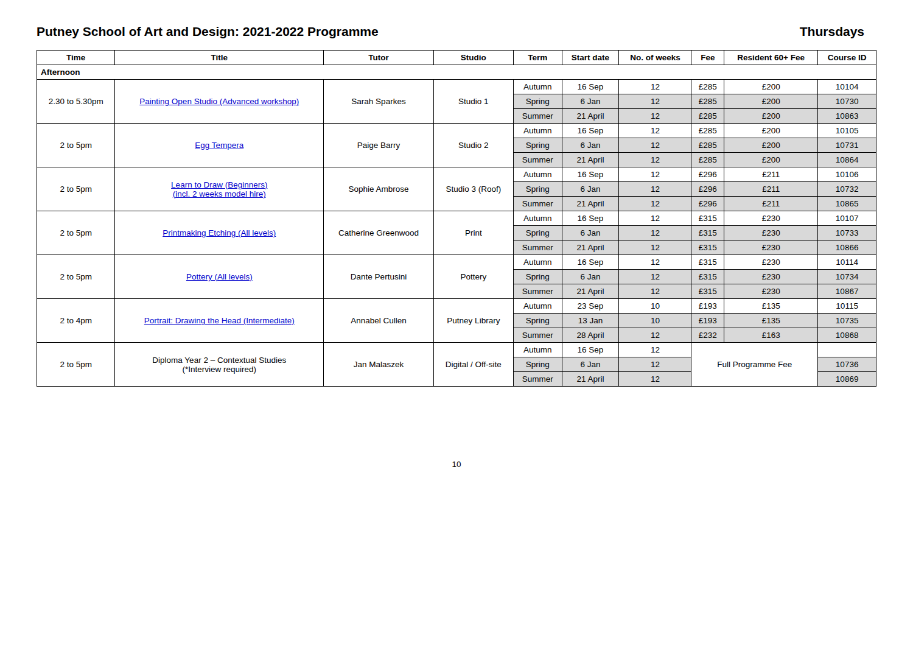Putney School of Art and Design: 2021-2022 Programme
Thursdays
| Time | Title | Tutor | Studio | Term | Start date | No. of weeks | Fee | Resident 60+ Fee | Course ID |
| --- | --- | --- | --- | --- | --- | --- | --- | --- | --- |
| Afternoon |
| 2.30 to 5.30pm | Painting Open Studio (Advanced workshop) | Sarah Sparkes | Studio 1 | Autumn | 16 Sep | 12 | £285 | £200 | 10104 |
| Spring | 6 Jan | 12 | £285 | £200 | 10730 |
| Summer | 21 April | 12 | £285 | £200 | 10863 |
| 2 to 5pm | Egg Tempera | Paige Barry | Studio 2 | Autumn | 16 Sep | 12 | £285 | £200 | 10105 |
| Spring | 6 Jan | 12 | £285 | £200 | 10731 |
| Summer | 21 April | 12 | £285 | £200 | 10864 |
| 2 to 5pm | Learn to Draw (Beginners) (incl. 2 weeks model hire) | Sophie Ambrose | Studio 3 (Roof) | Autumn | 16 Sep | 12 | £296 | £211 | 10106 |
| Spring | 6 Jan | 12 | £296 | £211 | 10732 |
| Summer | 21 April | 12 | £296 | £211 | 10865 |
| 2 to 5pm | Printmaking Etching (All levels) | Catherine Greenwood | Print | Autumn | 16 Sep | 12 | £315 | £230 | 10107 |
| Spring | 6 Jan | 12 | £315 | £230 | 10733 |
| Summer | 21 April | 12 | £315 | £230 | 10866 |
| 2 to 5pm | Pottery (All levels) | Dante Pertusini | Pottery | Autumn | 16 Sep | 12 | £315 | £230 | 10114 |
| Spring | 6 Jan | 12 | £315 | £230 | 10734 |
| Summer | 21 April | 12 | £315 | £230 | 10867 |
| 2 to 4pm | Portrait: Drawing the Head (Intermediate) | Annabel Cullen | Putney Library | Autumn | 23 Sep | 10 | £193 | £135 | 10115 |
| Spring | 13 Jan | 10 | £193 | £135 | 10735 |
| Summer | 28 April | 12 | £232 | £163 | 10868 |
| 2 to 5pm | Diploma Year 2 – Contextual Studies (*Interview required) | Jan Malaszek | Digital / Off-site | Autumn | 16 Sep | 12 | Full Programme Fee | |
| Spring | 6 Jan | 12 | 10736 |
| Summer | 21 April | 12 | 10869 |
10